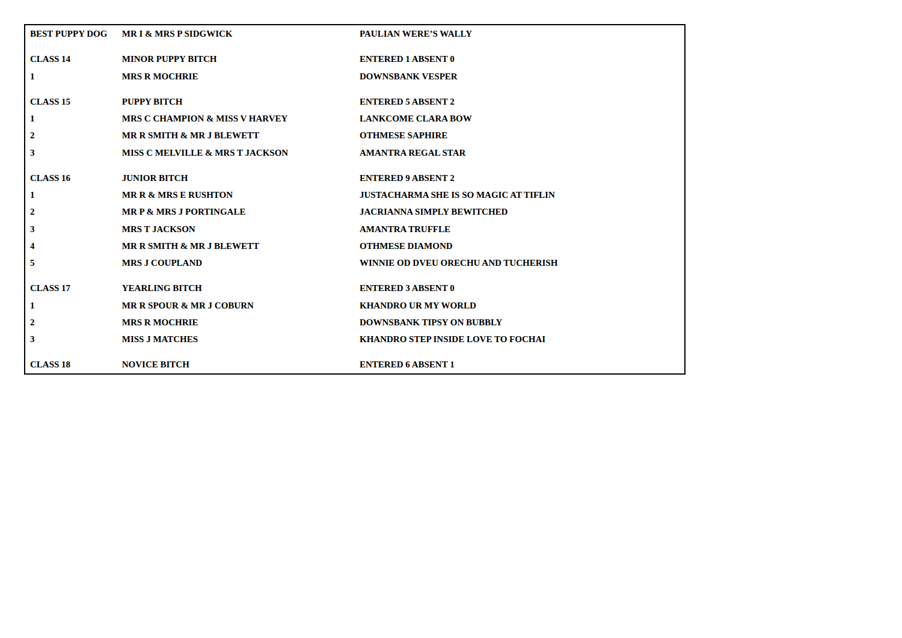| BEST PUPPY DOG | MR I & MRS P SIDGWICK | PAULIAN WERE’S WALLY |
| CLASS 14 | MINOR PUPPY BITCH | ENTERED 1 ABSENT 0 |
| 1 | MRS R MOCHRIE | DOWNSBANK VESPER |
| CLASS 15 | PUPPY BITCH | ENTERED 5 ABSENT 2 |
| 1 | MRS C CHAMPION & MISS V HARVEY | LANKCOME CLARA BOW |
| 2 | MR R SMITH & MR J BLEWETT | OTHMESE SAPHIRE |
| 3 | MISS C MELVILLE & MRS T JACKSON | AMANTRA REGAL STAR |
| CLASS 16 | JUNIOR BITCH | ENTERED 9 ABSENT 2 |
| 1 | MR R & MRS E RUSHTON | JUSTACHARMA SHE IS SO MAGIC AT TIFLIN |
| 2 | MR P & MRS J PORTINGALE | JACRIANNA SIMPLY BEWITCHED |
| 3 | MRS T JACKSON | AMANTRA TRUFFLE |
| 4 | MR R SMITH & MR J BLEWETT | OTHMESE DIAMOND |
| 5 | MRS J COUPLAND | WINNIE OD DVEU ORECHU AND TUCHERISH |
| CLASS 17 | YEARLING BITCH | ENTERED 3 ABSENT 0 |
| 1 | MR R SPOUR & MR J COBURN | KHANDRO UR MY WORLD |
| 2 | MRS R MOCHRIE | DOWNSBANK TIPSY ON BUBBLY |
| 3 | MISS J MATCHES | KHANDRO STEP INSIDE LOVE TO FOCHAI |
| CLASS 18 | NOVICE BITCH | ENTERED 6 ABSENT 1 |